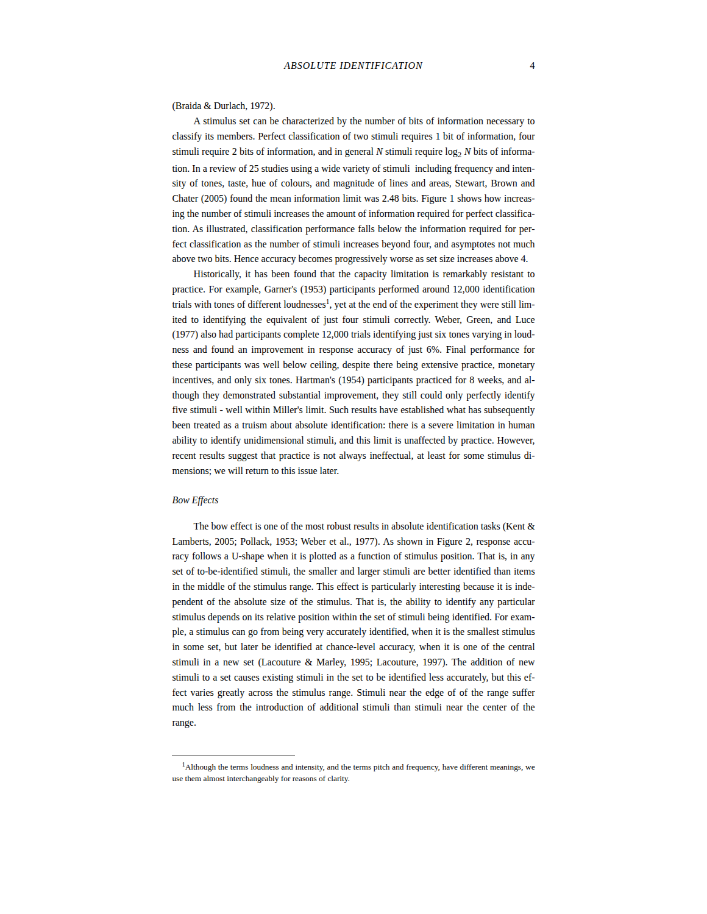Absolute Identification 4
(Braida & Durlach, 1972).
A stimulus set can be characterized by the number of bits of information necessary to classify its members. Perfect classification of two stimuli requires 1 bit of information, four stimuli require 2 bits of information, and in general N stimuli require log2 N bits of information. In a review of 25 studies using a wide variety of stimuli including frequency and intensity of tones, taste, hue of colours, and magnitude of lines and areas, Stewart, Brown and Chater (2005) found the mean information limit was 2.48 bits. Figure 1 shows how increasing the number of stimuli increases the amount of information required for perfect classification. As illustrated, classification performance falls below the information required for perfect classification as the number of stimuli increases beyond four, and asymptotes not much above two bits. Hence accuracy becomes progressively worse as set size increases above 4.
Historically, it has been found that the capacity limitation is remarkably resistant to practice. For example, Garner's (1953) participants performed around 12,000 identification trials with tones of different loudnesses1, yet at the end of the experiment they were still limited to identifying the equivalent of just four stimuli correctly. Weber, Green, and Luce (1977) also had participants complete 12,000 trials identifying just six tones varying in loudness and found an improvement in response accuracy of just 6%. Final performance for these participants was well below ceiling, despite there being extensive practice, monetary incentives, and only six tones. Hartman's (1954) participants practiced for 8 weeks, and although they demonstrated substantial improvement, they still could only perfectly identify five stimuli - well within Miller's limit. Such results have established what has subsequently been treated as a truism about absolute identification: there is a severe limitation in human ability to identify unidimensional stimuli, and this limit is unaffected by practice. However, recent results suggest that practice is not always ineffectual, at least for some stimulus dimensions; we will return to this issue later.
Bow Effects
The bow effect is one of the most robust results in absolute identification tasks (Kent & Lamberts, 2005; Pollack, 1953; Weber et al., 1977). As shown in Figure 2, response accuracy follows a U-shape when it is plotted as a function of stimulus position. That is, in any set of to-be-identified stimuli, the smaller and larger stimuli are better identified than items in the middle of the stimulus range. This effect is particularly interesting because it is independent of the absolute size of the stimulus. That is, the ability to identify any particular stimulus depends on its relative position within the set of stimuli being identified. For example, a stimulus can go from being very accurately identified, when it is the smallest stimulus in some set, but later be identified at chance-level accuracy, when it is one of the central stimuli in a new set (Lacouture & Marley, 1995; Lacouture, 1997). The addition of new stimuli to a set causes existing stimuli in the set to be identified less accurately, but this effect varies greatly across the stimulus range. Stimuli near the edge of of the range suffer much less from the introduction of additional stimuli than stimuli near the center of the range.
1Although the terms loudness and intensity, and the terms pitch and frequency, have different meanings, we use them almost interchangeably for reasons of clarity.